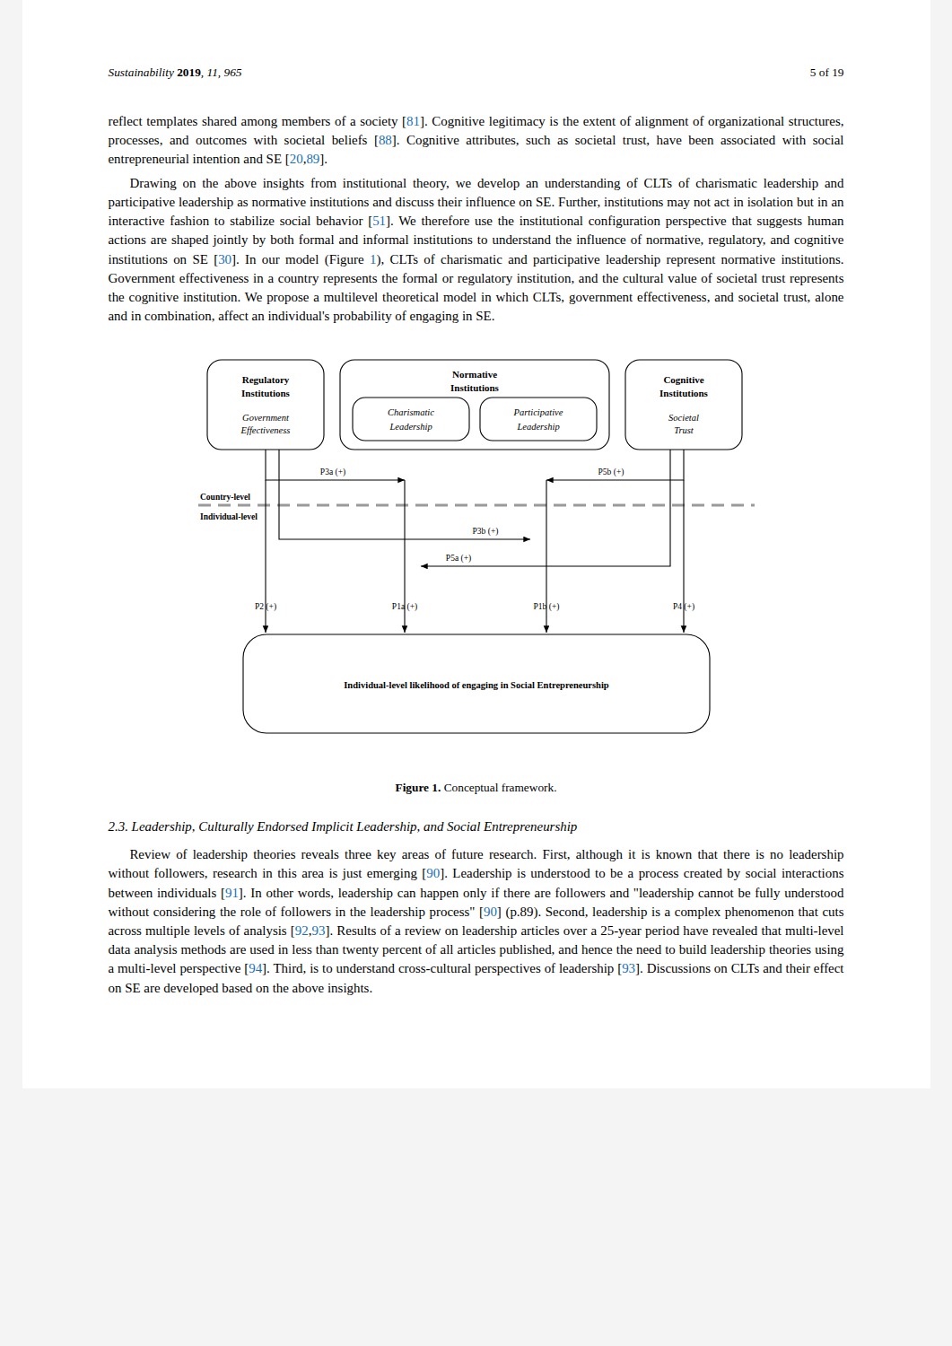Sustainability 2019, 11, 965 5 of 19
reflect templates shared among members of a society [81]. Cognitive legitimacy is the extent of alignment of organizational structures, processes, and outcomes with societal beliefs [88]. Cognitive attributes, such as societal trust, have been associated with social entrepreneurial intention and SE [20,89].
Drawing on the above insights from institutional theory, we develop an understanding of CLTs of charismatic leadership and participative leadership as normative institutions and discuss their influence on SE. Further, institutions may not act in isolation but in an interactive fashion to stabilize social behavior [51]. We therefore use the institutional configuration perspective that suggests human actions are shaped jointly by both formal and informal institutions to understand the influence of normative, regulatory, and cognitive institutions on SE [30]. In our model (Figure 1), CLTs of charismatic and participative leadership represent normative institutions. Government effectiveness in a country represents the formal or regulatory institution, and the cultural value of societal trust represents the cognitive institution. We propose a multilevel theoretical model in which CLTs, government effectiveness, and societal trust, alone and in combination, affect an individual's probability of engaging in SE.
Regulatory Institutions Government Effectiveness Normative Institutions Charismatic Leadership Participative Leadership Cognitive Institutions Societal Trust P3a (+) P5b (+) Country-level Individual-level P3b (+) P5a (+) P2 (+) P1a (+) P1b (+) P4 (+) Individual-level likelihood of engaging in Social Entrepreneurship
Figure 1. Conceptual framework.
2.3. Leadership, Culturally Endorsed Implicit Leadership, and Social Entrepreneurship
Review of leadership theories reveals three key areas of future research. First, although it is known that there is no leadership without followers, research in this area is just emerging [90]. Leadership is understood to be a process created by social interactions between individuals [91]. In other words, leadership can happen only if there are followers and "leadership cannot be fully understood without considering the role of followers in the leadership process" [90] (p.89). Second, leadership is a complex phenomenon that cuts across multiple levels of analysis [92,93]. Results of a review on leadership articles over a 25-year period have revealed that multi-level data analysis methods are used in less than twenty percent of all articles published, and hence the need to build leadership theories using a multi-level perspective [94]. Third, is to understand cross-cultural perspectives of leadership [93]. Discussions on CLTs and their effect on SE are developed based on the above insights.